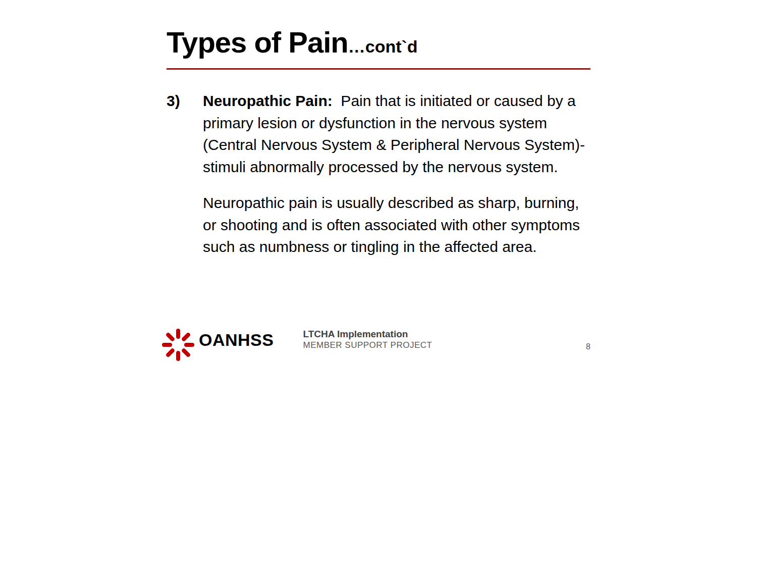Types of Pain…cont`d
3) Neuropathic Pain: Pain that is initiated or caused by a primary lesion or dysfunction in the nervous system (Central Nervous System & Peripheral Nervous System)-stimuli abnormally processed by the nervous system.
Neuropathic pain is usually described as sharp, burning, or shooting and is often associated with other symptoms such as numbness or tingling in the affected area.
OANHSS
LTCHA Implementation
MEMBER SUPPORT PROJECT
8